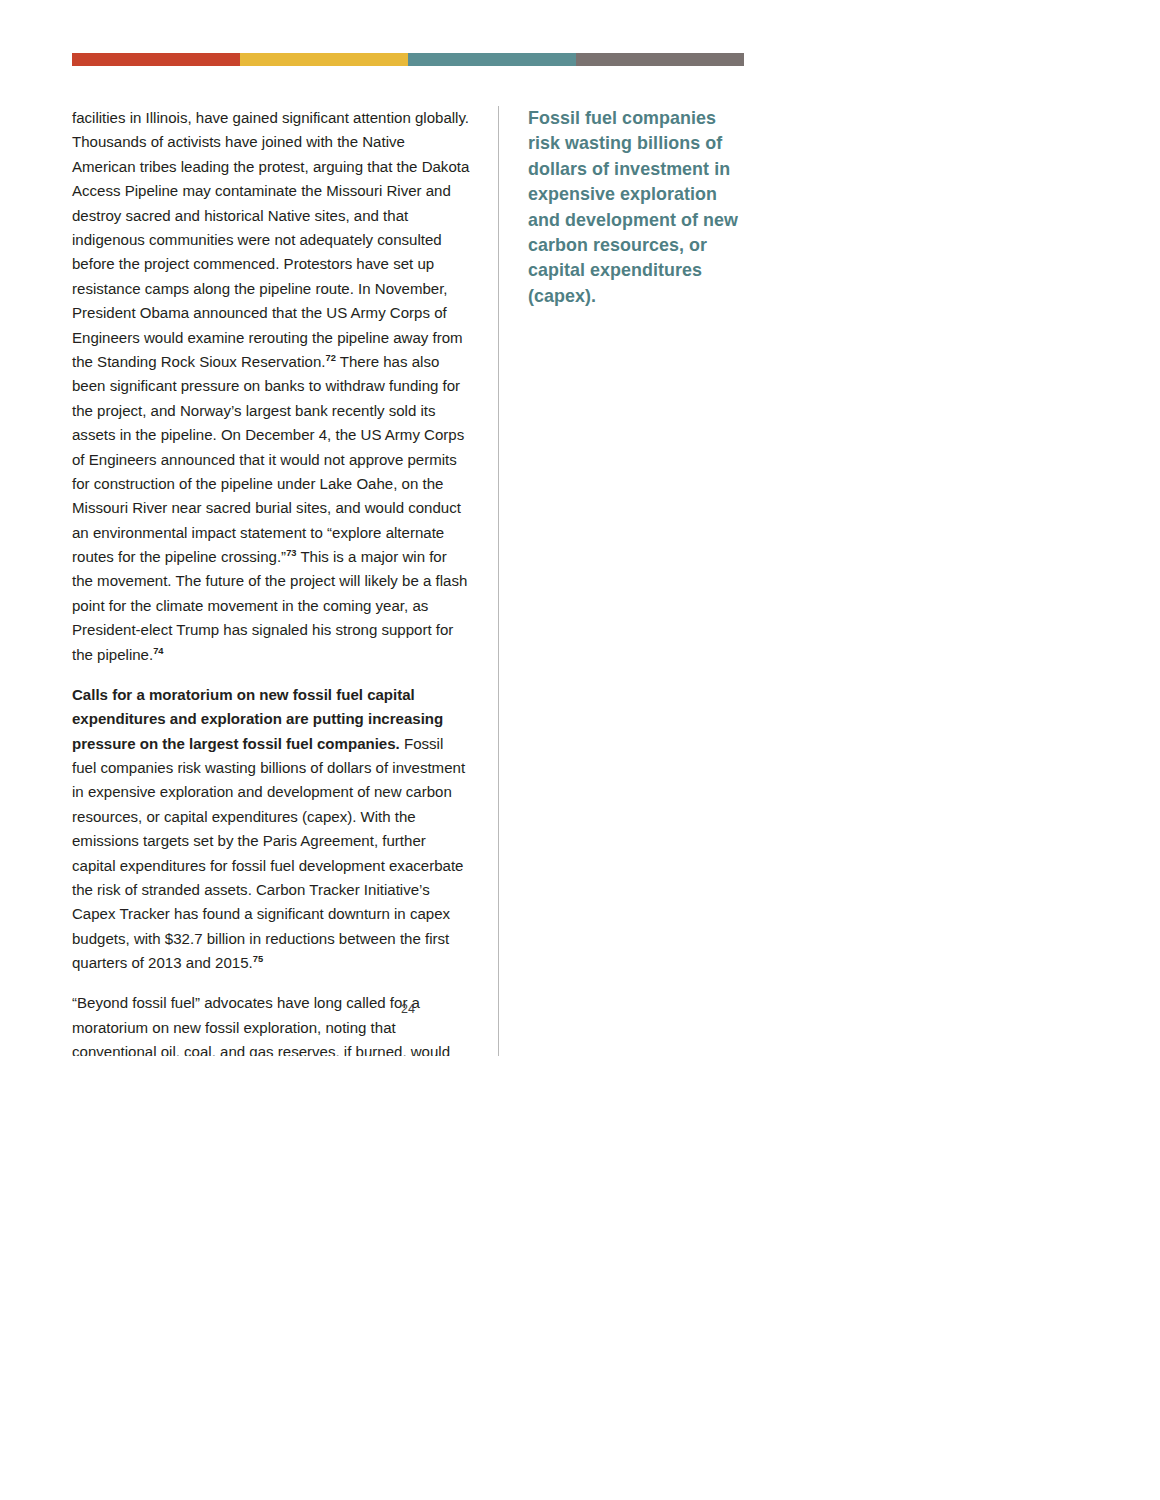facilities in Illinois, have gained significant attention globally. Thousands of activists have joined with the Native American tribes leading the protest, arguing that the Dakota Access Pipeline may contaminate the Missouri River and destroy sacred and historical Native sites, and that indigenous communities were not adequately consulted before the project commenced. Protestors have set up resistance camps along the pipeline route. In November, President Obama announced that the US Army Corps of Engineers would examine rerouting the pipeline away from the Standing Rock Sioux Reservation.72 There has also been significant pressure on banks to withdraw funding for the project, and Norway’s largest bank recently sold its assets in the pipeline. On December 4, the US Army Corps of Engineers announced that it would not approve permits for construction of the pipeline under Lake Oahe, on the Missouri River near sacred burial sites, and would conduct an environmental impact statement to “explore alternate routes for the pipeline crossing.”73 This is a major win for the movement. The future of the project will likely be a flash point for the climate movement in the coming year, as President-elect Trump has signaled his strong support for the pipeline.74
Calls for a moratorium on new fossil fuel capital expenditures and exploration are putting increasing pressure on the largest fossil fuel companies. Fossil fuel companies risk wasting billions of dollars of investment in expensive exploration and development of new carbon resources, or capital expenditures (capex). With the emissions targets set by the Paris Agreement, further capital expenditures for fossil fuel development exacerbate the risk of stranded assets. Carbon Tracker Initiative’s Capex Tracker has found a significant downturn in capex budgets, with $32.7 billion in reductions between the first quarters of 2013 and 2015.75
“Beyond fossil fuel” advocates have long called for a moratorium on new fossil exploration, noting that conventional oil, coal, and gas reserves, if burned, would already exceed the planet’s carbon budget of 473 gigatons of CO2 by 500 percent. Oilwatch called for a moratorium on new fossil exploration in 1997 and again in 2002, before the Johannesburg World Summit on Sustainable Development. Oil Change International found that no new fossil fuel extraction or transportation
Fossil fuel companies risk wasting billions of dollars of investment in expensive exploration and development of new carbon resources, or capital expenditures (capex).
24